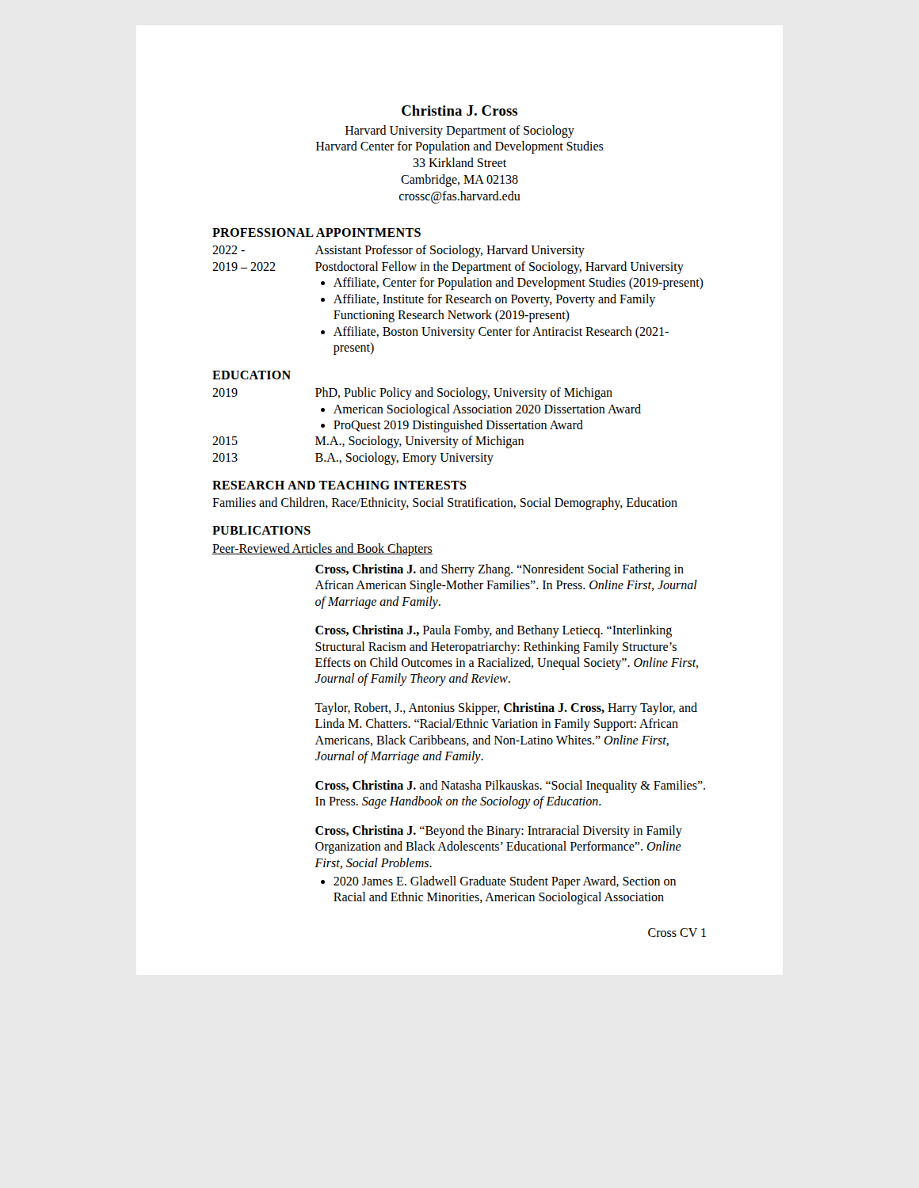Christina J. Cross
Harvard University Department of Sociology
Harvard Center for Population and Development Studies
33 Kirkland Street
Cambridge, MA 02138
crossc@fas.harvard.edu
Professional Appointments
2022 -
Assistant Professor of Sociology, Harvard University
2019 – 2022
Postdoctoral Fellow in the Department of Sociology, Harvard University
Affiliate, Center for Population and Development Studies (2019-present)
Affiliate, Institute for Research on Poverty, Poverty and Family Functioning Research Network (2019-present)
Affiliate, Boston University Center for Antiracist Research (2021-present)
Education
2019
PhD, Public Policy and Sociology, University of Michigan
American Sociological Association 2020 Dissertation Award
ProQuest 2019 Distinguished Dissertation Award
2015
M.A., Sociology, University of Michigan
2013
B.A., Sociology, Emory University
Research and Teaching Interests
Families and Children, Race/Ethnicity, Social Stratification, Social Demography, Education
Publications
Peer-Reviewed Articles and Book Chapters
Cross, Christina J. and Sherry Zhang. “Nonresident Social Fathering in African American Single-Mother Families”. In Press. Online First, Journal of Marriage and Family.
Cross, Christina J., Paula Fomby, and Bethany Letiecq. “Interlinking Structural Racism and Heteropatriarchy: Rethinking Family Structure’s Effects on Child Outcomes in a Racialized, Unequal Society”. Online First, Journal of Family Theory and Review.
Taylor, Robert, J., Antonius Skipper, Christina J. Cross, Harry Taylor, and Linda M. Chatters. “Racial/Ethnic Variation in Family Support: African Americans, Black Caribbeans, and Non-Latino Whites.” Online First, Journal of Marriage and Family.
Cross, Christina J. and Natasha Pilkauskas. “Social Inequality & Families”. In Press. Sage Handbook on the Sociology of Education.
Cross, Christina J. “Beyond the Binary: Intraracial Diversity in Family Organization and Black Adolescents’ Educational Performance”. Online First, Social Problems.
2020 James E. Gladwell Graduate Student Paper Award, Section on Racial and Ethnic Minorities, American Sociological Association
Cross CV 1